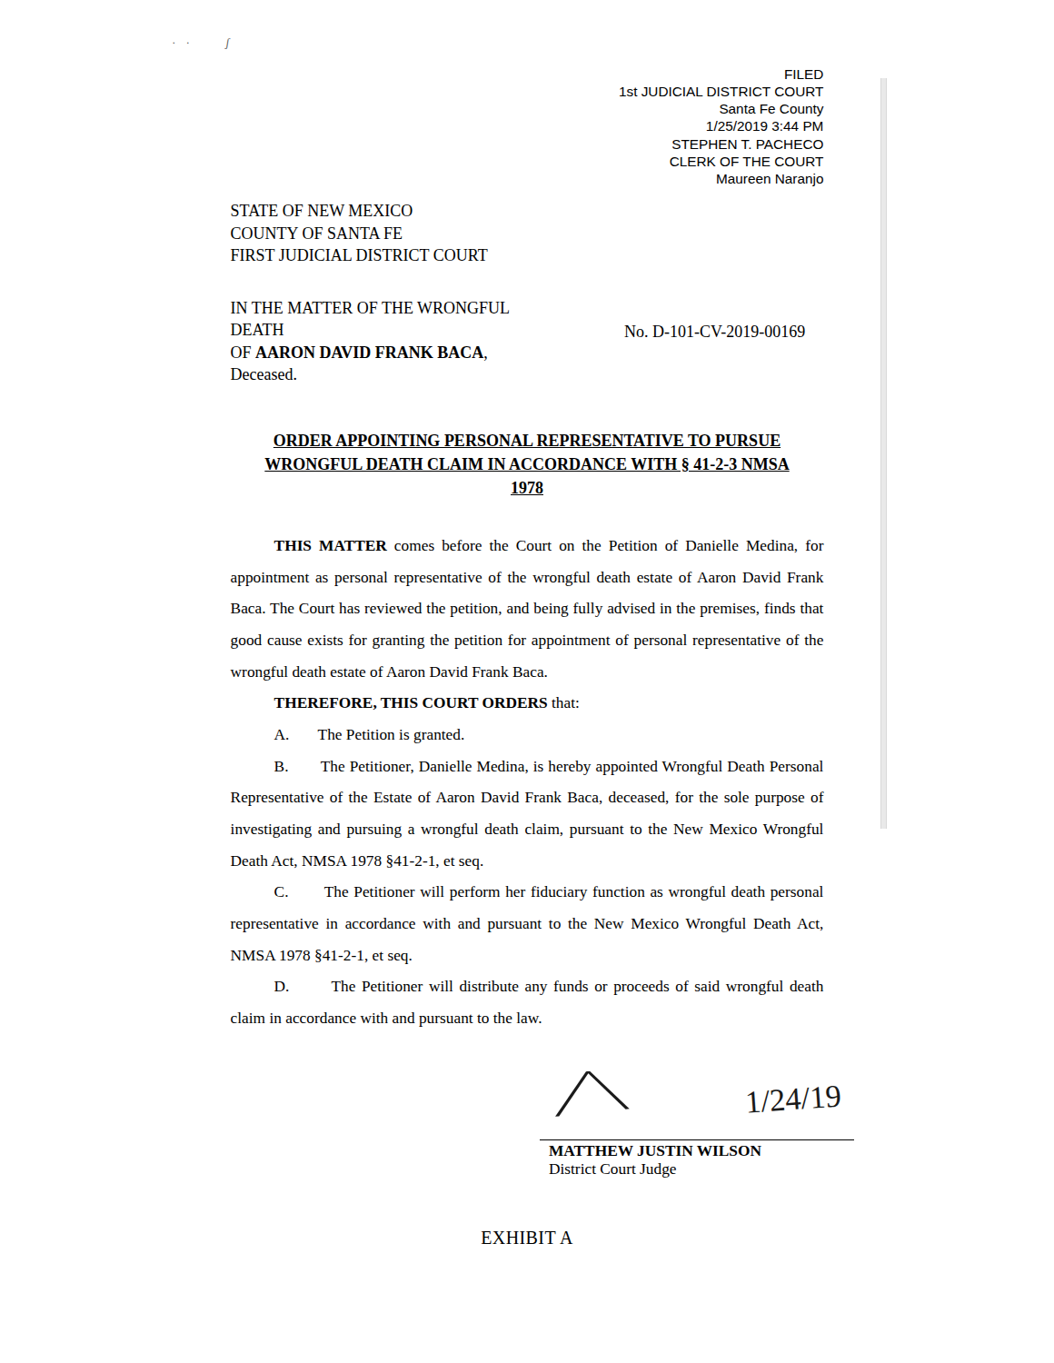· · ʃ
FILED
1st JUDICIAL DISTRICT COURT
Santa Fe County
1/25/2019 3:44 PM
STEPHEN T. PACHECO
CLERK OF THE COURT
Maureen Naranjo
STATE OF NEW MEXICO
COUNTY OF SANTA FE
FIRST JUDICIAL DISTRICT COURT
IN THE MATTER OF THE WRONGFUL DEATH
OF AARON DAVID FRANK BACA, Deceased.
No. D-101-CV-2019-00169
ORDER APPOINTING PERSONAL REPRESENTATIVE TO PURSUE WRONGFUL DEATH CLAIM IN ACCORDANCE WITH § 41-2-3 NMSA 1978
THIS MATTER comes before the Court on the Petition of Danielle Medina, for appointment as personal representative of the wrongful death estate of Aaron David Frank Baca. The Court has reviewed the petition, and being fully advised in the premises, finds that good cause exists for granting the petition for appointment of personal representative of the wrongful death estate of Aaron David Frank Baca.
THEREFORE, THIS COURT ORDERS that:
A.
The Petition is granted.
B. The Petitioner, Danielle Medina, is hereby appointed Wrongful Death Personal Representative of the Estate of Aaron David Frank Baca, deceased, for the sole purpose of investigating and pursuing a wrongful death claim, pursuant to the New Mexico Wrongful Death Act, NMSA 1978 §41-2-1, et seq.
C. The Petitioner will perform her fiduciary function as wrongful death personal representative in accordance with and pursuant to the New Mexico Wrongful Death Act, NMSA 1978 §41-2-1, et seq.
D. The Petitioner will distribute any funds or proceeds of said wrongful death claim in accordance with and pursuant to the law.
⟋⟍ 1/24/19
MATTHEW JUSTIN WILSON
District Court Judge
EXHIBIT A